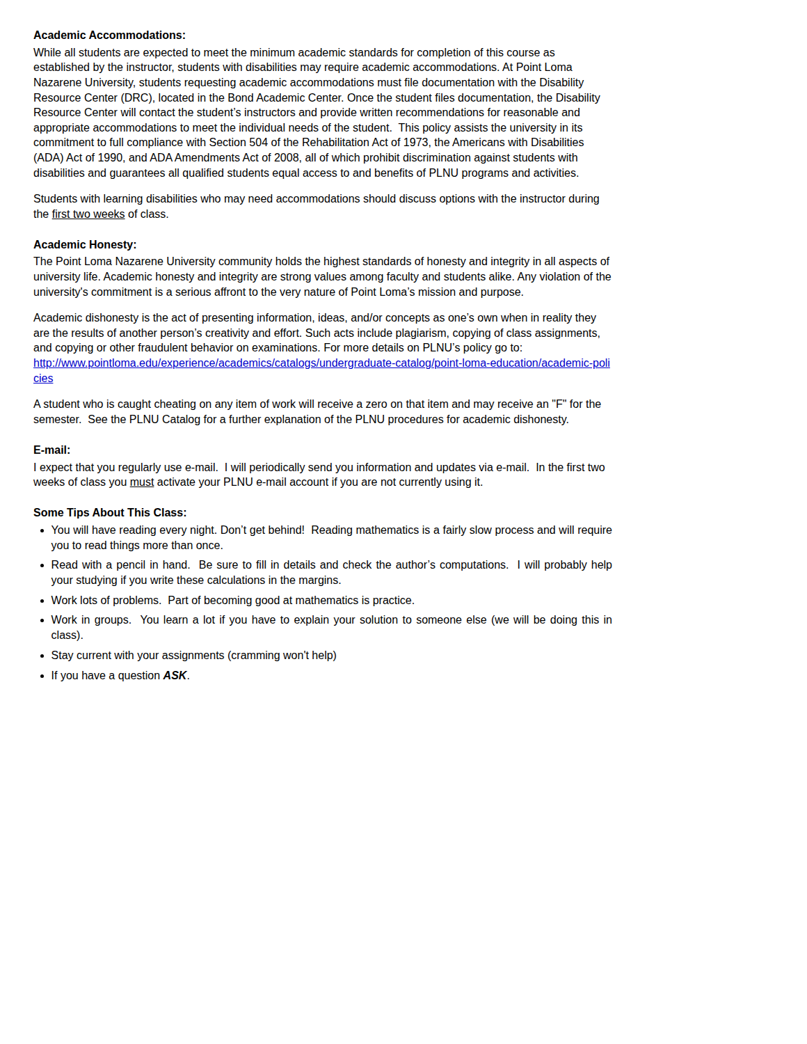Academic Accommodations:
While all students are expected to meet the minimum academic standards for completion of this course as established by the instructor, students with disabilities may require academic accommodations. At Point Loma Nazarene University, students requesting academic accommodations must file documentation with the Disability Resource Center (DRC), located in the Bond Academic Center. Once the student files documentation, the Disability Resource Center will contact the student’s instructors and provide written recommendations for reasonable and appropriate accommodations to meet the individual needs of the student. This policy assists the university in its commitment to full compliance with Section 504 of the Rehabilitation Act of 1973, the Americans with Disabilities (ADA) Act of 1990, and ADA Amendments Act of 2008, all of which prohibit discrimination against students with disabilities and guarantees all qualified students equal access to and benefits of PLNU programs and activities.
Students with learning disabilities who may need accommodations should discuss options with the instructor during the first two weeks of class.
Academic Honesty:
The Point Loma Nazarene University community holds the highest standards of honesty and integrity in all aspects of university life. Academic honesty and integrity are strong values among faculty and students alike. Any violation of the university's commitment is a serious affront to the very nature of Point Loma’s mission and purpose.
Academic dishonesty is the act of presenting information, ideas, and/or concepts as one’s own when in reality they are the results of another person’s creativity and effort. Such acts include plagiarism, copying of class assignments, and copying or other fraudulent behavior on examinations. For more details on PLNU’s policy go to:
http://www.pointloma.edu/experience/academics/catalogs/undergraduate-catalog/point-loma-education/academic-policies
A student who is caught cheating on any item of work will receive a zero on that item and may receive an "F" for the semester. See the PLNU Catalog for a further explanation of the PLNU procedures for academic dishonesty.
E-mail:
I expect that you regularly use e-mail. I will periodically send you information and updates via e-mail. In the first two weeks of class you must activate your PLNU e-mail account if you are not currently using it.
Some Tips About This Class:
You will have reading every night. Don’t get behind! Reading mathematics is a fairly slow process and will require you to read things more than once.
Read with a pencil in hand. Be sure to fill in details and check the author’s computations. I will probably help your studying if you write these calculations in the margins.
Work lots of problems. Part of becoming good at mathematics is practice.
Work in groups. You learn a lot if you have to explain your solution to someone else (we will be doing this in class).
Stay current with your assignments (cramming won't help)
If you have a question ASK.